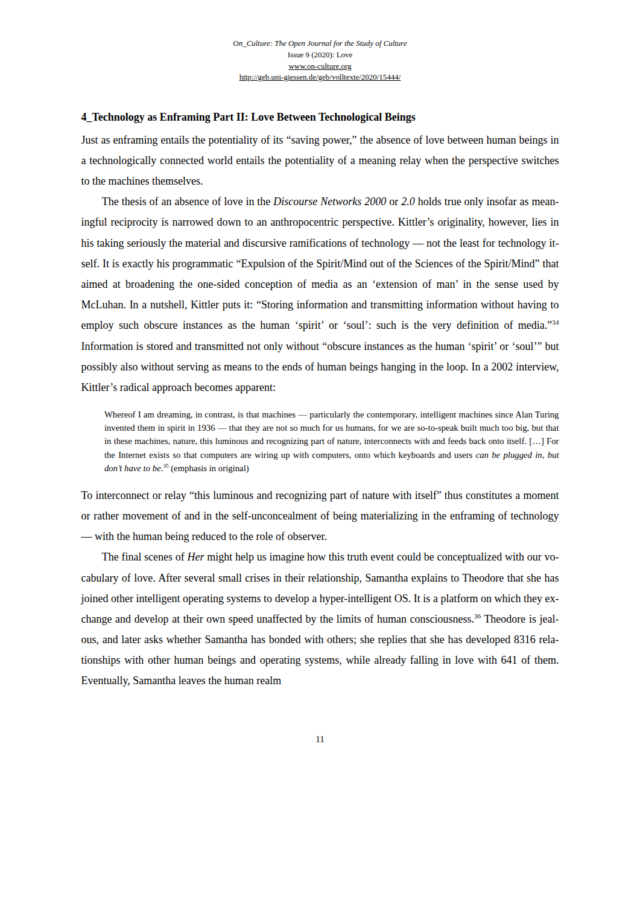On_Culture: The Open Journal for the Study of Culture
Issue 9 (2020): Love
www.on-culture.org
http://geb.uni-giessen.de/geb/volltexte/2020/15444/
4_Technology as Enframing Part II: Love Between Technological Beings
Just as enframing entails the potentiality of its “saving power,” the absence of love between human beings in a technologically connected world entails the potentiality of a meaning relay when the perspective switches to the machines themselves.
The thesis of an absence of love in the Discourse Networks 2000 or 2.0 holds true only insofar as meaningful reciprocity is narrowed down to an anthropocentric perspective. Kittler’s originality, however, lies in his taking seriously the material and discursive ramifications of technology — not the least for technology itself. It is exactly his programmatic “Expulsion of the Spirit/Mind out of the Sciences of the Spirit/Mind” that aimed at broadening the one-sided conception of media as an ‘extension of man’ in the sense used by McLuhan. In a nutshell, Kittler puts it: “Storing information and transmitting information without having to employ such obscure instances as the human ‘spirit’ or ‘soul’: such is the very definition of media.”34 Information is stored and transmitted not only without “obscure instances as the human ‘spirit’ or ‘soul’” but possibly also without serving as means to the ends of human beings hanging in the loop. In a 2002 interview, Kittler’s radical approach becomes apparent:
Whereof I am dreaming, in contrast, is that machines — particularly the contemporary, intelligent machines since Alan Turing invented them in spirit in 1936 — that they are not so much for us humans, for we are so-to-speak built much too big, but that in these machines, nature, this luminous and recognizing part of nature, interconnects with and feeds back onto itself. […] For the Internet exists so that computers are wiring up with computers, onto which keyboards and users can be plugged in, but don’t have to be.35 (emphasis in original)
To interconnect or relay “this luminous and recognizing part of nature with itself” thus constitutes a moment or rather movement of and in the self-unconcealment of being materializing in the enframing of technology — with the human being reduced to the role of observer.
The final scenes of Her might help us imagine how this truth event could be conceptualized with our vocabulary of love. After several small crises in their relationship, Samantha explains to Theodore that she has joined other intelligent operating systems to develop a hyper-intelligent OS. It is a platform on which they exchange and develop at their own speed unaffected by the limits of human consciousness.36 Theodore is jealous, and later asks whether Samantha has bonded with others; she replies that she has developed 8316 relationships with other human beings and operating systems, while already falling in love with 641 of them. Eventually, Samantha leaves the human realm
11